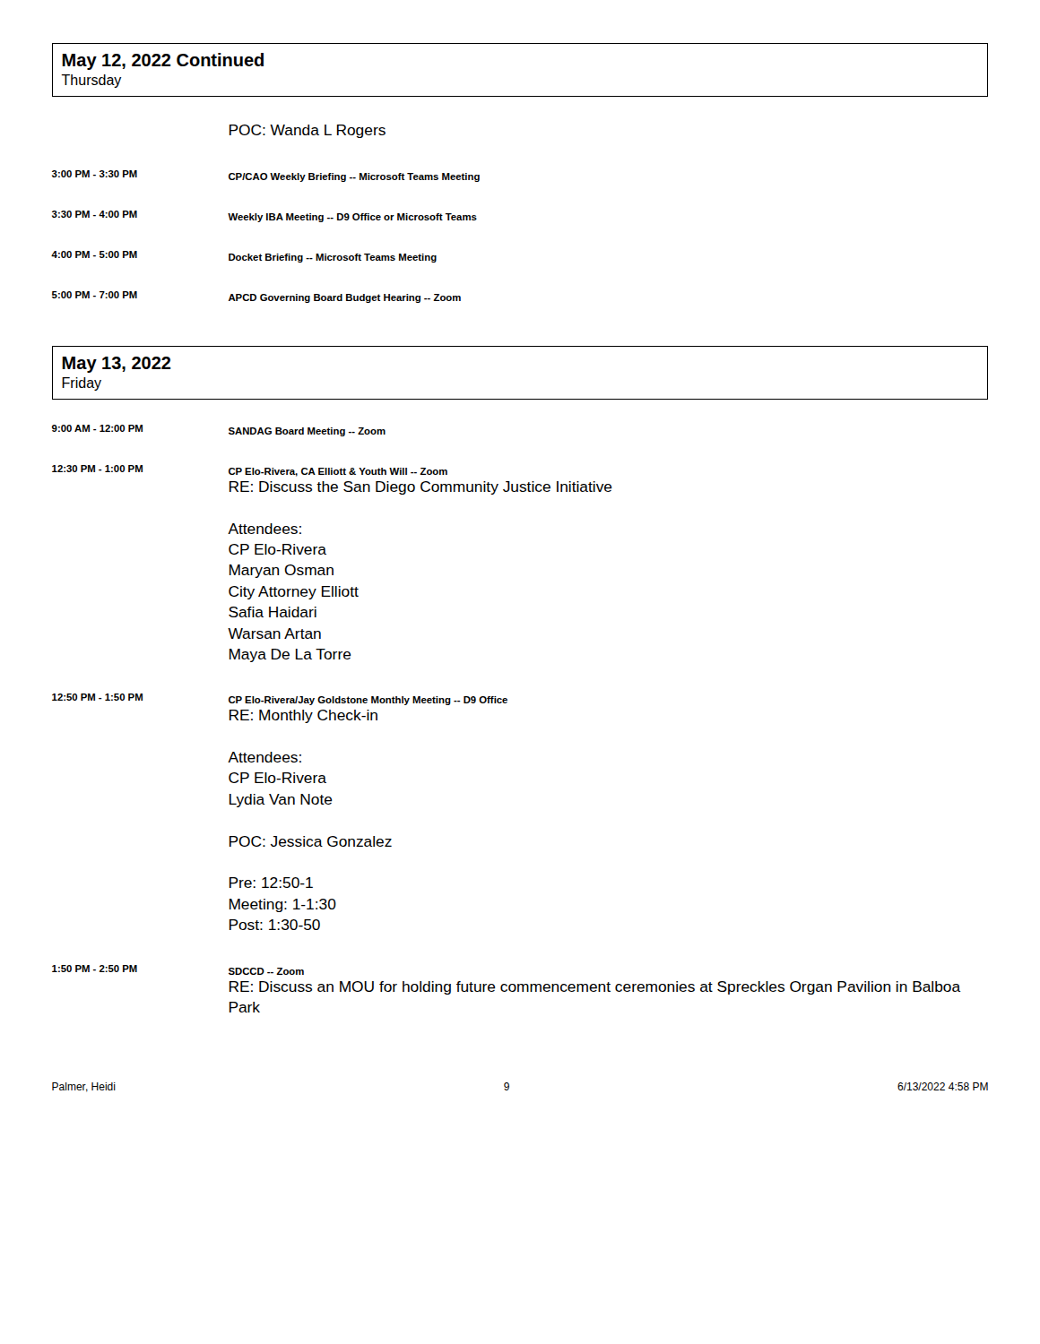May 12, 2022 Continued
Thursday
| | POC: Wanda L Rogers |
| 3:00 PM - 3:30 PM | CP/CAO Weekly Briefing -- Microsoft Teams Meeting |
| 3:30 PM - 4:00 PM | Weekly IBA Meeting -- D9 Office or Microsoft Teams |
| 4:00 PM - 5:00 PM | Docket Briefing -- Microsoft Teams Meeting |
| 5:00 PM - 7:00 PM | APCD Governing Board Budget Hearing -- Zoom |
May 13, 2022
Friday
| 9:00 AM - 12:00 PM | SANDAG Board Meeting -- Zoom |
| 12:30 PM - 1:00 PM | CP Elo-Rivera, CA Elliott & Youth Will -- Zoom RE: Discuss the San Diego Community Justice Initiative Attendees: CP Elo-Rivera Maryan Osman City Attorney Elliott Safia Haidari Warsan Artan Maya De La Torre |
| 12:50 PM - 1:50 PM | CP Elo-Rivera/Jay Goldstone Monthly Meeting -- D9 Office RE: Monthly Check-in Attendees: CP Elo-Rivera Lydia Van Note POC: Jessica Gonzalez Pre: 12:50-1 Meeting: 1-1:30 Post: 1:30-50 |
| 1:50 PM - 2:50 PM | SDCCD -- Zoom RE: Discuss an MOU for holding future commencement ceremonies at Spreckles Organ Pavilion in Balboa Park |
Palmer, Heidi
9
6/13/2022 4:58 PM